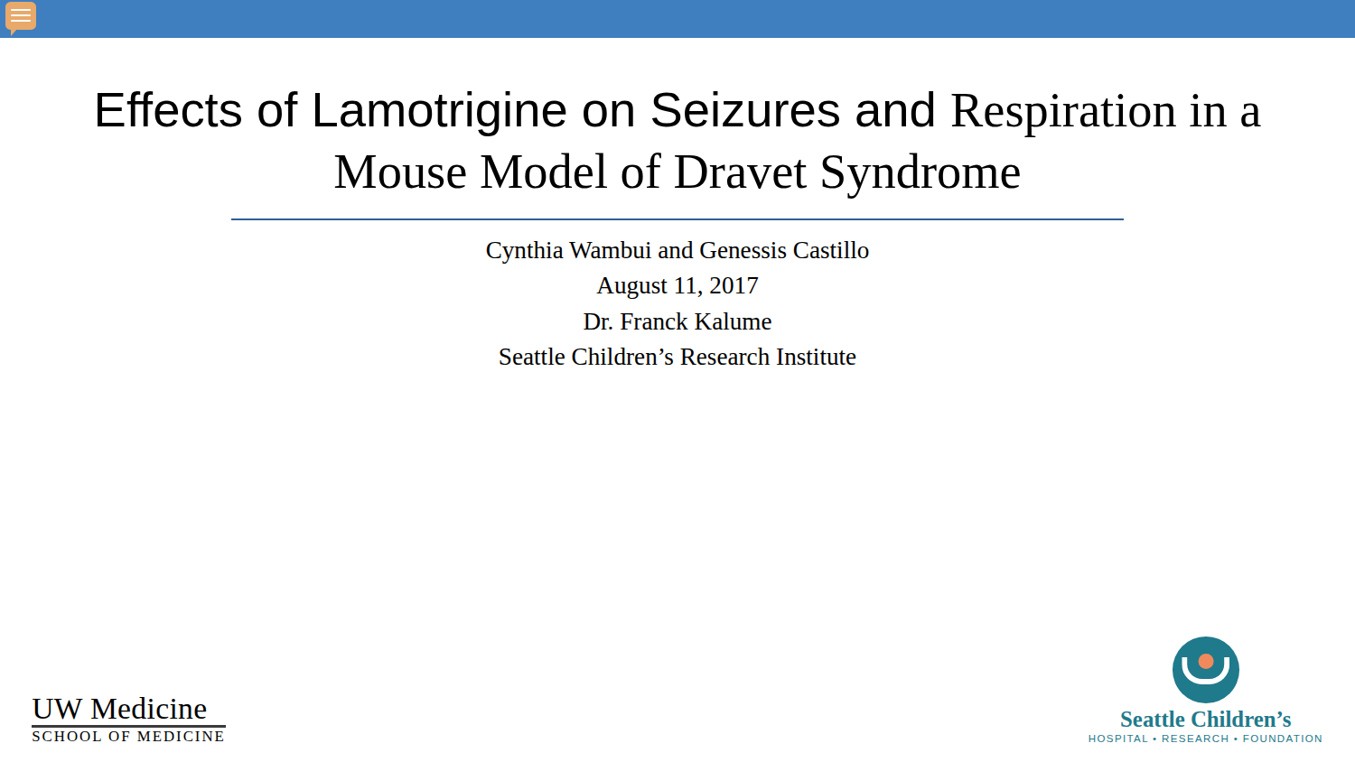Effects of Lamotrigine on Seizures and Respiration in a Mouse Model of Dravet Syndrome
Cynthia Wambui and Genessis Castillo
August 11, 2017
Dr. Franck Kalume
Seattle Children’s Research Institute
UW Medicine
SCHOOL OF MEDICINE
Seattle Children’s
HOSPITAL • RESEARCH • FOUNDATION